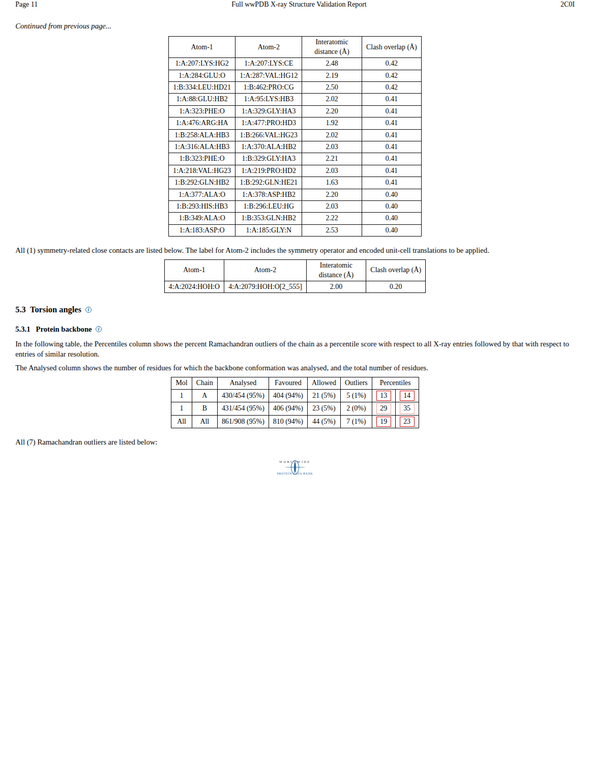Page 11 Full wwPDB X-ray Structure Validation Report 2C0I
Continued from previous page...
| Atom-1 | Atom-2 | Interatomic distance (Å) | Clash overlap (Å) |
| --- | --- | --- | --- |
| 1:A:207:LYS:HG2 | 1:A:207:LYS:CE | 2.48 | 0.42 |
| 1:A:284:GLU:O | 1:A:287:VAL:HG12 | 2.19 | 0.42 |
| 1:B:334:LEU:HD21 | 1:B:462:PRO:CG | 2.50 | 0.42 |
| 1:A:88:GLU:HB2 | 1:A:95:LYS:HB3 | 2.02 | 0.41 |
| 1:A:323:PHE:O | 1:A:329:GLY:HA3 | 2.20 | 0.41 |
| 1:A:476:ARG:HA | 1:A:477:PRO:HD3 | 1.92 | 0.41 |
| 1:B:258:ALA:HB3 | 1:B:266:VAL:HG23 | 2.02 | 0.41 |
| 1:A:316:ALA:HB3 | 1:A:370:ALA:HB2 | 2.03 | 0.41 |
| 1:B:323:PHE:O | 1:B:329:GLY:HA3 | 2.21 | 0.41 |
| 1:A:218:VAL:HG23 | 1:A:219:PRO:HD2 | 2.03 | 0.41 |
| 1:B:292:GLN:HB2 | 1:B:292:GLN:HE21 | 1.63 | 0.41 |
| 1:A:377:ALA:O | 1:A:378:ASP:HB2 | 2.20 | 0.40 |
| 1:B:293:HIS:HB3 | 1:B:296:LEU:HG | 2.03 | 0.40 |
| 1:B:349:ALA:O | 1:B:353:GLN:HB2 | 2.22 | 0.40 |
| 1:A:183:ASP:O | 1:A:185:GLY:N | 2.53 | 0.40 |
All (1) symmetry-related close contacts are listed below. The label for Atom-2 includes the symmetry operator and encoded unit-cell translations to be applied.
| Atom-1 | Atom-2 | Interatomic distance (Å) | Clash overlap (Å) |
| --- | --- | --- | --- |
| 4:A:2024:HOH:O | 4:A:2079:HOH:O[2_555] | 2.00 | 0.20 |
5.3 Torsion angles i
5.3.1 Protein backbone i
In the following table, the Percentiles column shows the percent Ramachandran outliers of the chain as a percentile score with respect to all X-ray entries followed by that with respect to entries of similar resolution.
The Analysed column shows the number of residues for which the backbone conformation was analysed, and the total number of residues.
| Mol | Chain | Analysed | Favoured | Allowed | Outliers | Percentiles |
| --- | --- | --- | --- | --- | --- | --- |
| 1 | A | 430/454 (95%) | 404 (94%) | 21 (5%) | 5 (1%) | 13 | 14 |
| 1 | B | 431/454 (95%) | 406 (94%) | 23 (5%) | 2 (0%) | 29 | 35 |
| All | All | 861/908 (95%) | 810 (94%) | 44 (5%) | 7 (1%) | 19 | 23 |
All (7) Ramachandran outliers are listed below:
WORLDWIDE PROTEIN DATA BANK